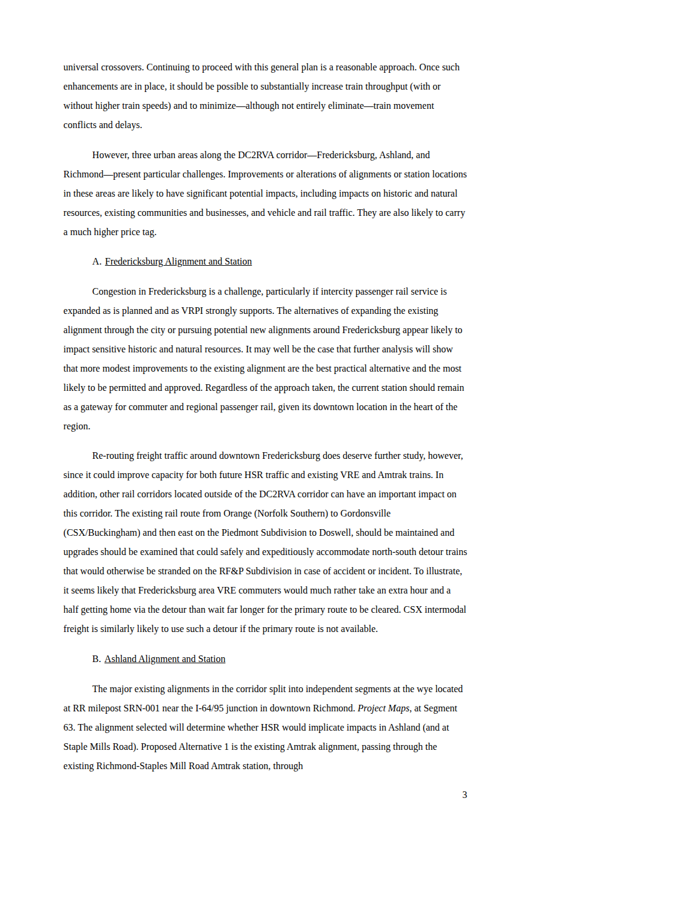universal crossovers. Continuing to proceed with this general plan is a reasonable approach. Once such enhancements are in place, it should be possible to substantially increase train throughput (with or without higher train speeds) and to minimize—although not entirely eliminate—train movement conflicts and delays.
However, three urban areas along the DC2RVA corridor—Fredericksburg, Ashland, and Richmond—present particular challenges. Improvements or alterations of alignments or station locations in these areas are likely to have significant potential impacts, including impacts on historic and natural resources, existing communities and businesses, and vehicle and rail traffic. They are also likely to carry a much higher price tag.
A. Fredericksburg Alignment and Station
Congestion in Fredericksburg is a challenge, particularly if intercity passenger rail service is expanded as is planned and as VRPI strongly supports. The alternatives of expanding the existing alignment through the city or pursuing potential new alignments around Fredericksburg appear likely to impact sensitive historic and natural resources. It may well be the case that further analysis will show that more modest improvements to the existing alignment are the best practical alternative and the most likely to be permitted and approved. Regardless of the approach taken, the current station should remain as a gateway for commuter and regional passenger rail, given its downtown location in the heart of the region.
Re-routing freight traffic around downtown Fredericksburg does deserve further study, however, since it could improve capacity for both future HSR traffic and existing VRE and Amtrak trains. In addition, other rail corridors located outside of the DC2RVA corridor can have an important impact on this corridor. The existing rail route from Orange (Norfolk Southern) to Gordonsville (CSX/Buckingham) and then east on the Piedmont Subdivision to Doswell, should be maintained and upgrades should be examined that could safely and expeditiously accommodate north-south detour trains that would otherwise be stranded on the RF&P Subdivision in case of accident or incident. To illustrate, it seems likely that Fredericksburg area VRE commuters would much rather take an extra hour and a half getting home via the detour than wait far longer for the primary route to be cleared. CSX intermodal freight is similarly likely to use such a detour if the primary route is not available.
B. Ashland Alignment and Station
The major existing alignments in the corridor split into independent segments at the wye located at RR milepost SRN-001 near the I-64/95 junction in downtown Richmond. Project Maps, at Segment 63. The alignment selected will determine whether HSR would implicate impacts in Ashland (and at Staple Mills Road). Proposed Alternative 1 is the existing Amtrak alignment, passing through the existing Richmond-Staples Mill Road Amtrak station, through
3